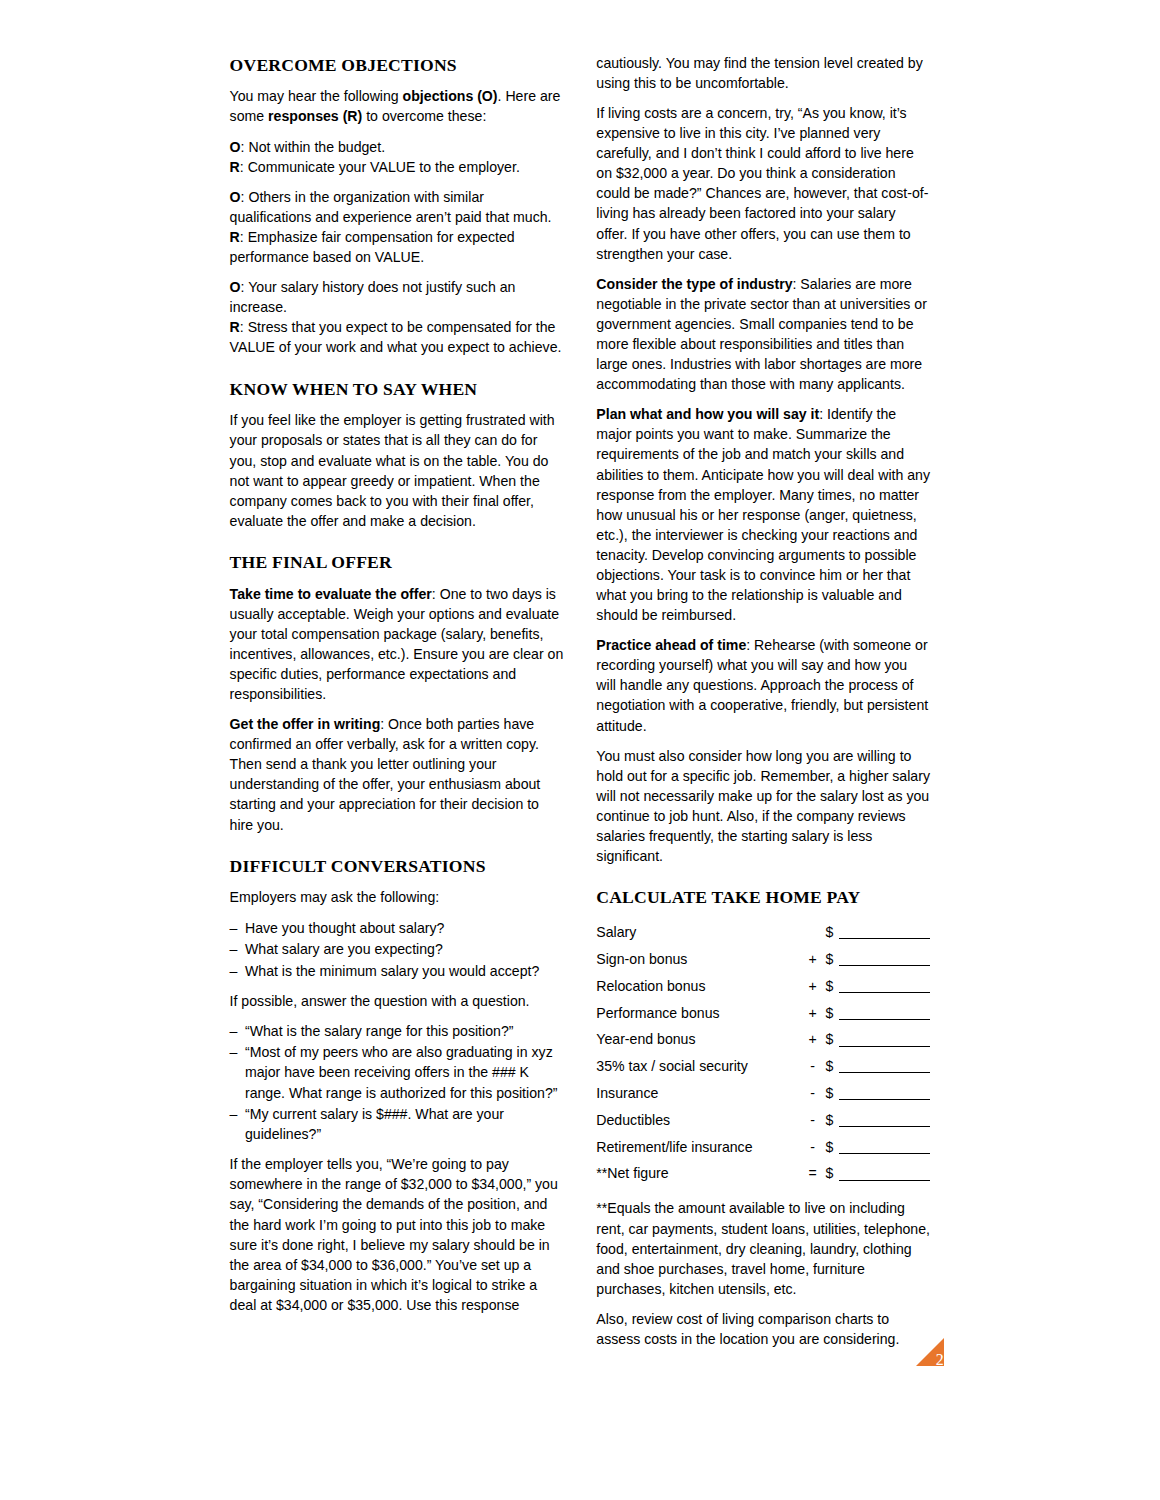OVERCOME OBJECTIONS
You may hear the following objections (O). Here are some responses (R) to overcome these:
O: Not within the budget.
R: Communicate your VALUE to the employer.
O: Others in the organization with similar qualifications and experience aren’t paid that much.
R: Emphasize fair compensation for expected performance based on VALUE.
O: Your salary history does not justify such an increase.
R: Stress that you expect to be compensated for the VALUE of your work and what you expect to achieve.
KNOW WHEN TO SAY WHEN
If you feel like the employer is getting frustrated with your proposals or states that is all they can do for you, stop and evaluate what is on the table. You do not want to appear greedy or impatient. When the company comes back to you with their final offer, evaluate the offer and make a decision.
THE FINAL OFFER
Take time to evaluate the offer: One to two days is usually acceptable. Weigh your options and evaluate your total compensation package (salary, benefits, incentives, allowances, etc.). Ensure you are clear on specific duties, performance expectations and responsibilities.
Get the offer in writing: Once both parties have confirmed an offer verbally, ask for a written copy. Then send a thank you letter outlining your understanding of the offer, your enthusiasm about starting and your appreciation for their decision to hire you.
DIFFICULT CONVERSATIONS
Employers may ask the following:
Have you thought about salary?
What salary are you expecting?
What is the minimum salary you would accept?
If possible, answer the question with a question.
“What is the salary range for this position?”
“Most of my peers who are also graduating in xyz major have been receiving offers in the ### K range. What range is authorized for this position?”
“My current salary is $###. What are your guidelines?”
If the employer tells you, “We’re going to pay somewhere in the range of $32,000 to $34,000,” you say, “Considering the demands of the position, and the hard work I’m going to put into this job to make sure it’s done right, I believe my salary should be in the area of $34,000 to $36,000.” You’ve set up a bargaining situation in which it’s logical to strike a deal at $34,000 or $35,000. Use this response cautiously. You may find the tension level created by using this to be uncomfortable.
If living costs are a concern, try, “As you know, it’s expensive to live in this city. I’ve planned very carefully, and I don’t think I could afford to live here on $32,000 a year. Do you think a consideration could be made?” Chances are, however, that cost-of-living has already been factored into your salary offer. If you have other offers, you can use them to strengthen your case.
Consider the type of industry: Salaries are more negotiable in the private sector than at universities or government agencies. Small companies tend to be more flexible about responsibilities and titles than large ones. Industries with labor shortages are more accommodating than those with many applicants.
Plan what and how you will say it: Identify the major points you want to make. Summarize the requirements of the job and match your skills and abilities to them. Anticipate how you will deal with any response from the employer. Many times, no matter how unusual his or her response (anger, quietness, etc.), the interviewer is checking your reactions and tenacity. Develop convincing arguments to possible objections. Your task is to convince him or her that what you bring to the relationship is valuable and should be reimbursed.
Practice ahead of time: Rehearse (with someone or recording yourself) what you will say and how you will handle any questions. Approach the process of negotiation with a cooperative, friendly, but persistent attitude.
You must also consider how long you are willing to hold out for a specific job. Remember, a higher salary will not necessarily make up for the salary lost as you continue to job hunt. Also, if the company reviews salaries frequently, the starting salary is less significant.
CALCULATE TAKE HOME PAY
| Salary | | $ |
| Sign-on bonus | + | $ |
| Relocation bonus | + | $ |
| Performance bonus | + | $ |
| Year-end bonus | + | $ |
| 35% tax / social security | - | $ |
| Insurance | - | $ |
| Deductibles | - | $ |
| Retirement/life insurance | - | $ |
| **Net figure | = | $ |
**Equals the amount available to live on including rent, car payments, student loans, utilities, telephone, food, entertainment, dry cleaning, laundry, clothing and shoe purchases, travel home, furniture purchases, kitchen utensils, etc.
Also, review cost of living comparison charts to assess costs in the location you are considering.
2